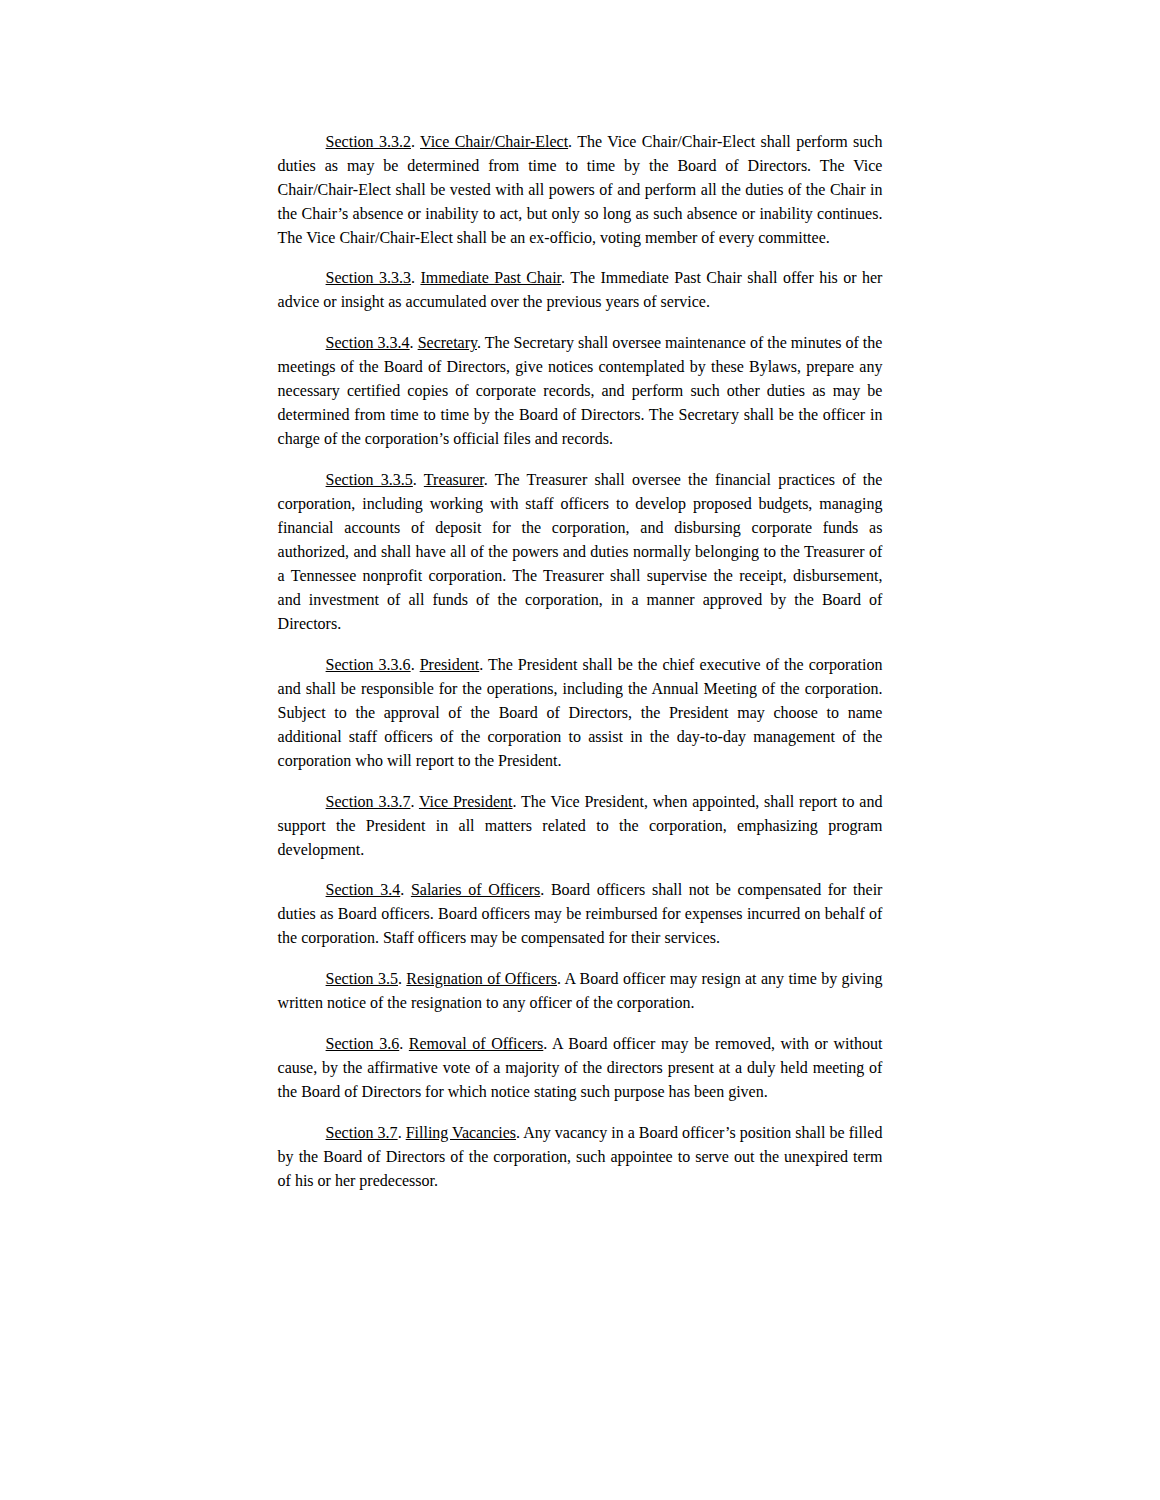Section 3.3.2. Vice Chair/Chair-Elect. The Vice Chair/Chair-Elect shall perform such duties as may be determined from time to time by the Board of Directors. The Vice Chair/Chair-Elect shall be vested with all powers of and perform all the duties of the Chair in the Chair’s absence or inability to act, but only so long as such absence or inability continues. The Vice Chair/Chair-Elect shall be an ex-officio, voting member of every committee.
Section 3.3.3. Immediate Past Chair. The Immediate Past Chair shall offer his or her advice or insight as accumulated over the previous years of service.
Section 3.3.4. Secretary. The Secretary shall oversee maintenance of the minutes of the meetings of the Board of Directors, give notices contemplated by these Bylaws, prepare any necessary certified copies of corporate records, and perform such other duties as may be determined from time to time by the Board of Directors. The Secretary shall be the officer in charge of the corporation’s official files and records.
Section 3.3.5. Treasurer. The Treasurer shall oversee the financial practices of the corporation, including working with staff officers to develop proposed budgets, managing financial accounts of deposit for the corporation, and disbursing corporate funds as authorized, and shall have all of the powers and duties normally belonging to the Treasurer of a Tennessee nonprofit corporation. The Treasurer shall supervise the receipt, disbursement, and investment of all funds of the corporation, in a manner approved by the Board of Directors.
Section 3.3.6. President. The President shall be the chief executive of the corporation and shall be responsible for the operations, including the Annual Meeting of the corporation. Subject to the approval of the Board of Directors, the President may choose to name additional staff officers of the corporation to assist in the day-to-day management of the corporation who will report to the President.
Section 3.3.7. Vice President. The Vice President, when appointed, shall report to and support the President in all matters related to the corporation, emphasizing program development.
Section 3.4. Salaries of Officers. Board officers shall not be compensated for their duties as Board officers. Board officers may be reimbursed for expenses incurred on behalf of the corporation. Staff officers may be compensated for their services.
Section 3.5. Resignation of Officers. A Board officer may resign at any time by giving written notice of the resignation to any officer of the corporation.
Section 3.6. Removal of Officers. A Board officer may be removed, with or without cause, by the affirmative vote of a majority of the directors present at a duly held meeting of the Board of Directors for which notice stating such purpose has been given.
Section 3.7. Filling Vacancies. Any vacancy in a Board officer’s position shall be filled by the Board of Directors of the corporation, such appointee to serve out the unexpired term of his or her predecessor.